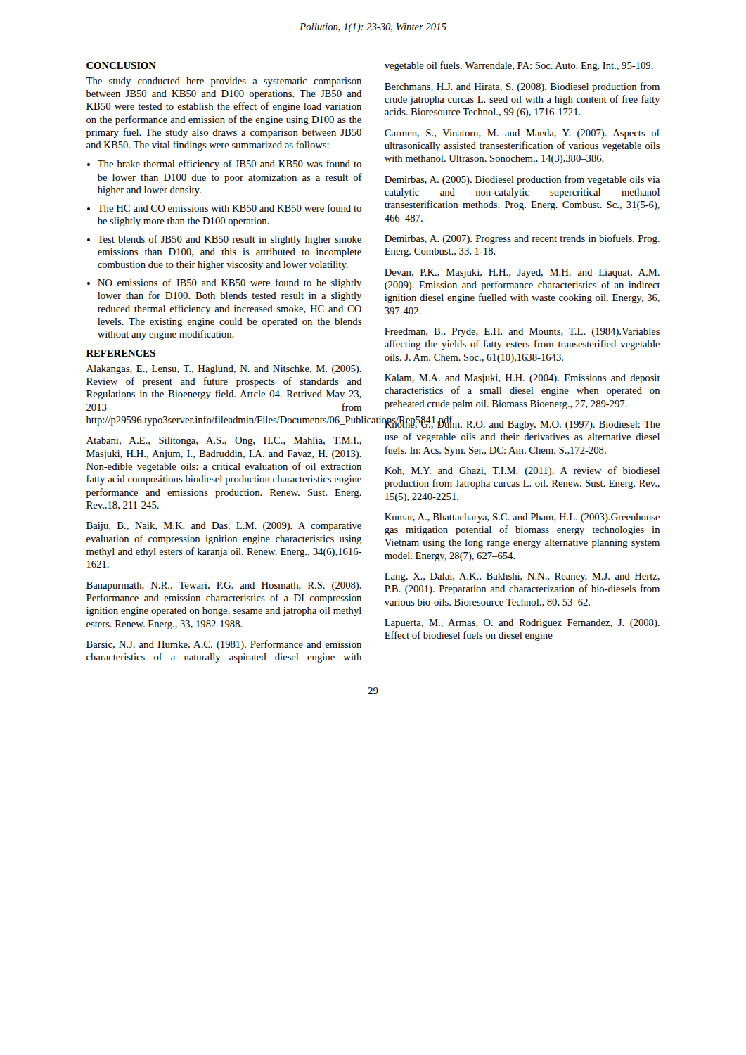Pollution, 1(1): 23-30, Winter 2015
Conclusion
The study conducted here provides a systematic comparison between JB50 and KB50 and D100 operations. The JB50 and KB50 were tested to establish the effect of engine load variation on the performance and emission of the engine using D100 as the primary fuel. The study also draws a comparison between JB50 and KB50. The vital findings were summarized as follows:
The brake thermal efficiency of JB50 and KB50 was found to be lower than D100 due to poor atomization as a result of higher and lower density.
The HC and CO emissions with KB50 and KB50 were found to be slightly more than the D100 operation.
Test blends of JB50 and KB50 result in slightly higher smoke emissions than D100, and this is attributed to incomplete combustion due to their higher viscosity and lower volatility.
NO emissions of JB50 and KB50 were found to be slightly lower than for D100. Both blends tested result in a slightly reduced thermal efficiency and increased smoke, HC and CO levels. The existing engine could be operated on the blends without any engine modification.
References
Alakangas, E., Lensu, T., Haglund, N. and Nitschke, M. (2005). Review of present and future prospects of standards and Regulations in the Bioenergy field. Artcle 04. Retrived May 23, 2013 from http://p29596.typo3server.info/fileadmin/Files/Documents/06_Publications/Rep5841.pdf
Atabani, A.E., Silitonga, A.S., Ong, H.C., Mahlia, T.M.I., Masjuki, H.H., Anjum, I., Badruddin, I.A. and Fayaz, H. (2013). Non-edible vegetable oils: a critical evaluation of oil extraction fatty acid compositions biodiesel production characteristics engine performance and emissions production. Renew. Sust. Energ. Rev.,18, 211-245.
Baiju, B., Naik, M.K. and Das, L.M. (2009). A comparative evaluation of compression ignition engine characteristics using methyl and ethyl esters of karanja oil. Renew. Energ., 34(6),1616-1621.
Banapurmath, N.R., Tewari, P.G. and Hosmath, R.S. (2008). Performance and emission characteristics of a DI compression ignition engine operated on honge, sesame and jatropha oil methyl esters. Renew. Energ., 33, 1982-1988.
Barsic, N.J. and Humke, A.C. (1981). Performance and emission characteristics of a naturally aspirated diesel engine with vegetable oil fuels. Warrendale, PA: Soc. Auto. Eng. Int., 95-109.
Berchmans, H.J. and Hirata, S. (2008). Biodiesel production from crude jatropha curcas L. seed oil with a high content of free fatty acids. Bioresource Technol., 99 (6), 1716-1721.
Carmen, S., Vinatoru, M. and Maeda, Y. (2007). Aspects of ultrasonically assisted transesterification of various vegetable oils with methanol. Ultrason. Sonochem., 14(3),380–386.
Demirbas, A. (2005). Biodiesel production from vegetable oils via catalytic and non-catalytic supercritical methanol transesterification methods. Prog. Energ. Combust. Sc., 31(5-6), 466–487.
Demirbas, A. (2007). Progress and recent trends in biofuels. Prog. Energ. Combust., 33, 1-18.
Devan, P.K., Masjuki, H.H., Jayed, M.H. and Liaquat, A.M. (2009). Emission and performance characteristics of an indirect ignition diesel engine fuelled with waste cooking oil. Energy, 36, 397-402.
Freedman, B., Pryde, E.H. and Mounts, T.L. (1984).Variables affecting the yields of fatty esters from transesterified vegetable oils. J. Am. Chem. Soc., 61(10),1638-1643.
Kalam, M.A. and Masjuki, H.H. (2004). Emissions and deposit characteristics of a small diesel engine when operated on preheated crude palm oil. Biomass Bioenerg., 27, 289-297.
Knothe, G., Dunn, R.O. and Bagby, M.O. (1997). Biodiesel: The use of vegetable oils and their derivatives as alternative diesel fuels. In: Acs. Sym. Ser., DC: Am. Chem. S.,172-208.
Koh, M.Y. and Ghazi, T.I.M. (2011). A review of biodiesel production from Jatropha curcas L. oil. Renew. Sust. Energ. Rev., 15(5), 2240-2251.
Kumar, A., Bhattacharya, S.C. and Pham, H.L. (2003).Greenhouse gas mitigation potential of biomass energy technologies in Vietnam using the long range energy alternative planning system model. Energy, 28(7), 627–654.
Lang, X., Dalai, A.K., Bakhshi, N.N., Reaney, M.J. and Hertz, P.B. (2001). Preparation and characterization of bio-diesels from various bio-oils. Bioresource Technol., 80, 53–62.
Lapuerta, M., Armas, O. and Rodriguez Fernandez, J. (2008). Effect of biodiesel fuels on diesel engine
29